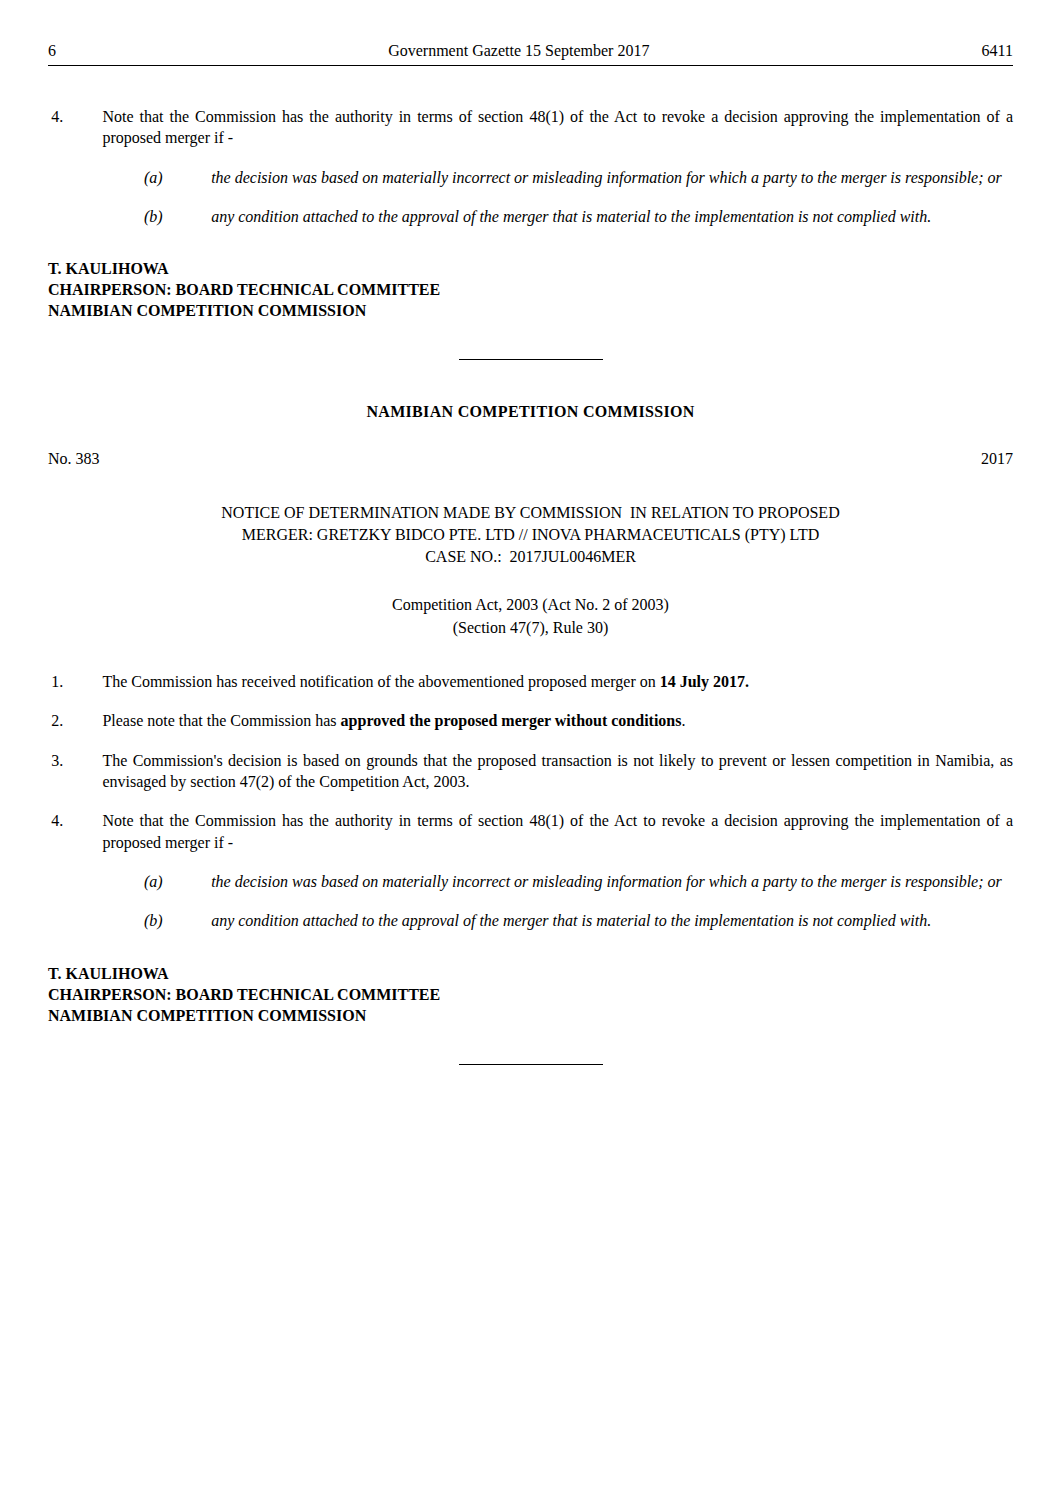6 Government Gazette 15 September 2017 6411
4.
Note that the Commission has the authority in terms of section 48(1) of the Act to revoke a decision approving the implementation of a proposed merger if -
(a)
the decision was based on materially incorrect or misleading information for which a party to the merger is responsible; or
(b)
any condition attached to the approval of the merger that is material to the implementation is not complied with.
T. KAULIHOWA
CHAIRPERSON: BOARD TECHNICAL COMMITTEE
NAMIBIAN COMPETITION COMMISSION
NAMIBIAN COMPETITION COMMISSION
No. 383 2017
NOTICE OF DETERMINATION MADE BY COMMISSION IN RELATION TO PROPOSED MERGER: GRETZKY BIDCO PTE. LTD // INOVA PHARMACEUTICALS (PTY) LTD CASE NO.: 2017JUL0046MER
Competition Act, 2003 (Act No. 2 of 2003) (Section 47(7), Rule 30)
1.
The Commission has received notification of the abovementioned proposed merger on 14 July 2017.
2.
Please note that the Commission has approved the proposed merger without conditions.
3.
The Commission's decision is based on grounds that the proposed transaction is not likely to prevent or lessen competition in Namibia, as envisaged by section 47(2) of the Competition Act, 2003.
4.
Note that the Commission has the authority in terms of section 48(1) of the Act to revoke a decision approving the implementation of a proposed merger if -
(a)
the decision was based on materially incorrect or misleading information for which a party to the merger is responsible; or
(b)
any condition attached to the approval of the merger that is material to the implementation is not complied with.
T. KAULIHOWA
CHAIRPERSON: BOARD TECHNICAL COMMITTEE
NAMIBIAN COMPETITION COMMISSION